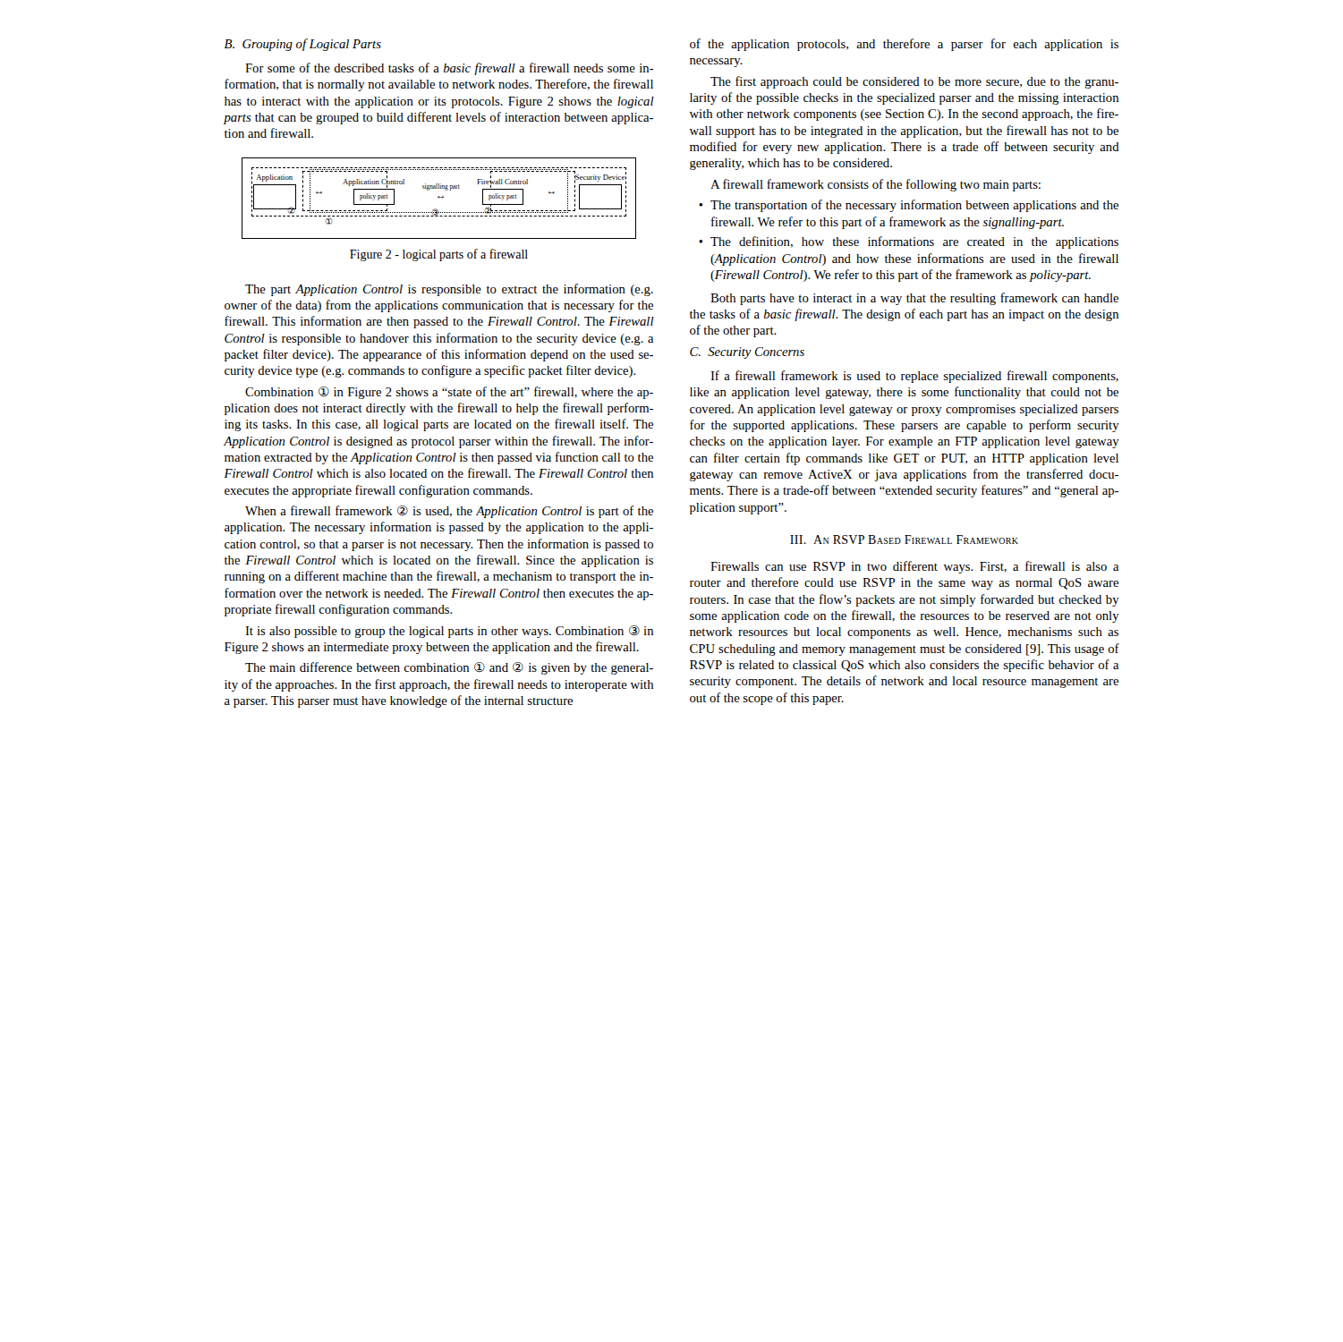B. Grouping of Logical Parts
For some of the described tasks of a basic firewall a firewall needs some information, that is normally not available to network nodes. Therefore, the firewall has to interact with the application or its protocols. Figure 2 shows the logical parts that can be grouped to build different levels of interaction between application and firewall.
Application
↔
Application Control
policy part
signalling part ↔
Firewall Control
policy part
↔
Security Device
② ① ③ ②
Figure 2 - logical parts of a firewall
The part Application Control is responsible to extract the information (e.g. owner of the data) from the applications communication that is necessary for the firewall. This information are then passed to the Firewall Control. The Firewall Control is responsible to handover this information to the security device (e.g. a packet filter device). The appearance of this information depend on the used security device type (e.g. commands to configure a specific packet filter device).
Combination ① in Figure 2 shows a “state of the art” firewall, where the application does not interact directly with the firewall to help the firewall performing its tasks. In this case, all logical parts are located on the firewall itself. The Application Control is designed as protocol parser within the firewall. The information extracted by the Application Control is then passed via function call to the Firewall Control which is also located on the firewall. The Firewall Control then executes the appropriate firewall configuration commands.
When a firewall framework ② is used, the Application Control is part of the application. The necessary information is passed by the application to the application control, so that a parser is not necessary. Then the information is passed to the Firewall Control which is located on the firewall. Since the application is running on a different machine than the firewall, a mechanism to transport the information over the network is needed. The Firewall Control then executes the appropriate firewall configuration commands.
It is also possible to group the logical parts in other ways. Combination ③ in Figure 2 shows an intermediate proxy between the application and the firewall.
The main difference between combination ① and ② is given by the generality of the approaches. In the first approach, the firewall needs to interoperate with a parser. This parser must have knowledge of the internal structure
of the application protocols, and therefore a parser for each application is necessary.
The first approach could be considered to be more secure, due to the granularity of the possible checks in the specialized parser and the missing interaction with other network components (see Section C). In the second approach, the firewall support has to be integrated in the application, but the firewall has not to be modified for every new application. There is a trade off between security and generality, which has to be considered.
A firewall framework consists of the following two main parts:
The transportation of the necessary information between applications and the firewall. We refer to this part of a framework as the signalling-part.
The definition, how these informations are created in the applications (Application Control) and how these informations are used in the firewall (Firewall Control). We refer to this part of the framework as policy-part.
Both parts have to interact in a way that the resulting framework can handle the tasks of a basic firewall. The design of each part has an impact on the design of the other part.
C. Security Concerns
If a firewall framework is used to replace specialized firewall components, like an application level gateway, there is some functionality that could not be covered. An application level gateway or proxy compromises specialized parsers for the supported applications. These parsers are capable to perform security checks on the application layer. For example an FTP application level gateway can filter certain ftp commands like GET or PUT, an HTTP application level gateway can remove ActiveX or java applications from the transferred documents. There is a trade-off between “extended security features” and “general application support”.
III. An RSVP Based Firewall Framework
Firewalls can use RSVP in two different ways. First, a firewall is also a router and therefore could use RSVP in the same way as normal QoS aware routers. In case that the flow’s packets are not simply forwarded but checked by some application code on the firewall, the resources to be reserved are not only network resources but local components as well. Hence, mechanisms such as CPU scheduling and memory management must be considered [9]. This usage of RSVP is related to classical QoS which also considers the specific behavior of a security component. The details of network and local resource management are out of the scope of this paper.